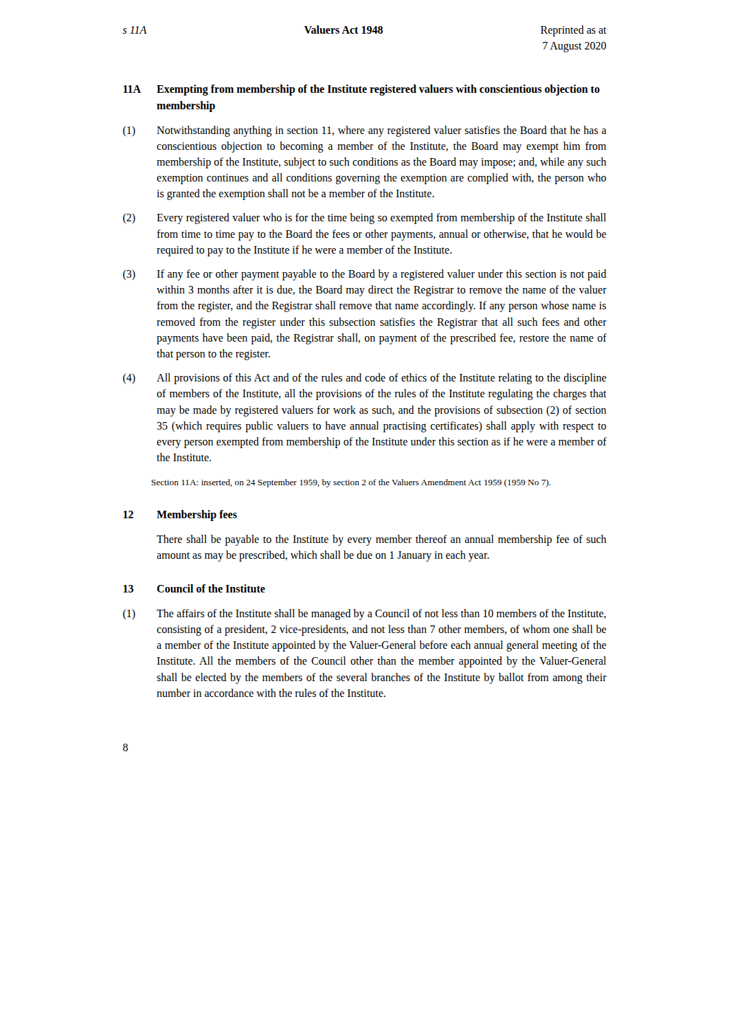s 11A
Valuers Act 1948
Reprinted as at
7 August 2020
11A Exempting from membership of the Institute registered valuers with conscientious objection to membership
(1)
Notwithstanding anything in section 11, where any registered valuer satisfies the Board that he has a conscientious objection to becoming a member of the Institute, the Board may exempt him from membership of the Institute, subject to such conditions as the Board may impose; and, while any such exemption continues and all conditions governing the exemption are complied with, the person who is granted the exemption shall not be a member of the Institute.
(2)
Every registered valuer who is for the time being so exempted from membership of the Institute shall from time to time pay to the Board the fees or other payments, annual or otherwise, that he would be required to pay to the Institute if he were a member of the Institute.
(3)
If any fee or other payment payable to the Board by a registered valuer under this section is not paid within 3 months after it is due, the Board may direct the Registrar to remove the name of the valuer from the register, and the Registrar shall remove that name accordingly. If any person whose name is removed from the register under this subsection satisfies the Registrar that all such fees and other payments have been paid, the Registrar shall, on payment of the prescribed fee, restore the name of that person to the register.
(4)
All provisions of this Act and of the rules and code of ethics of the Institute relating to the discipline of members of the Institute, all the provisions of the rules of the Institute regulating the charges that may be made by registered valuers for work as such, and the provisions of subsection (2) of section 35 (which requires public valuers to have annual practising certificates) shall apply with respect to every person exempted from membership of the Institute under this section as if he were a member of the Institute.
Section 11A: inserted, on 24 September 1959, by section 2 of the Valuers Amendment Act 1959 (1959 No 7).
12 Membership fees
There shall be payable to the Institute by every member thereof an annual membership fee of such amount as may be prescribed, which shall be due on 1 January in each year.
13 Council of the Institute
(1)
The affairs of the Institute shall be managed by a Council of not less than 10 members of the Institute, consisting of a president, 2 vice-presidents, and not less than 7 other members, of whom one shall be a member of the Institute appointed by the Valuer-General before each annual general meeting of the Institute. All the members of the Council other than the member appointed by the Valuer-General shall be elected by the members of the several branches of the Institute by ballot from among their number in accordance with the rules of the Institute.
8